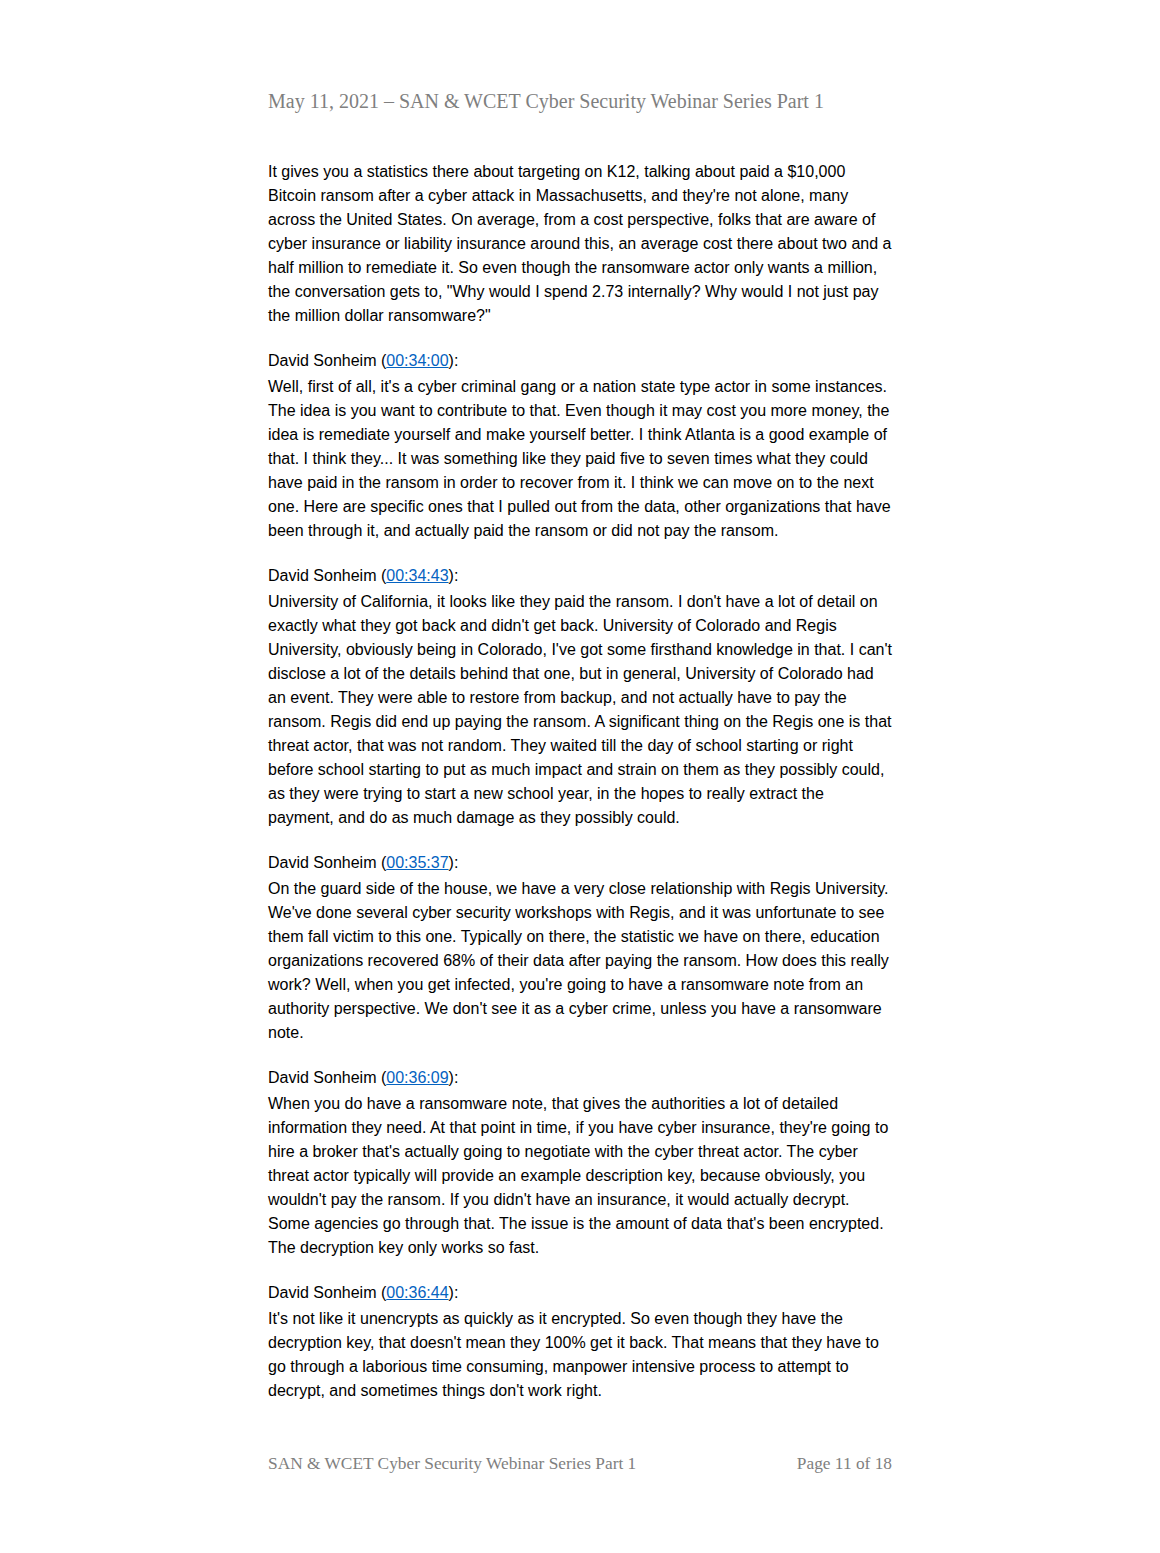May 11, 2021 – SAN & WCET Cyber Security Webinar Series Part 1
It gives you a statistics there about targeting on K12, talking about paid a $10,000 Bitcoin ransom after a cyber attack in Massachusetts, and they're not alone, many across the United States. On average, from a cost perspective, folks that are aware of cyber insurance or liability insurance around this, an average cost there about two and a half million to remediate it. So even though the ransomware actor only wants a million, the conversation gets to, "Why would I spend 2.73 internally? Why would I not just pay the million dollar ransomware?"
David Sonheim (00:34:00):
Well, first of all, it's a cyber criminal gang or a nation state type actor in some instances. The idea is you want to contribute to that. Even though it may cost you more money, the idea is remediate yourself and make yourself better. I think Atlanta is a good example of that. I think they... It was something like they paid five to seven times what they could have paid in the ransom in order to recover from it. I think we can move on to the next one. Here are specific ones that I pulled out from the data, other organizations that have been through it, and actually paid the ransom or did not pay the ransom.
David Sonheim (00:34:43):
University of California, it looks like they paid the ransom. I don't have a lot of detail on exactly what they got back and didn't get back. University of Colorado and Regis University, obviously being in Colorado, I've got some firsthand knowledge in that. I can't disclose a lot of the details behind that one, but in general, University of Colorado had an event. They were able to restore from backup, and not actually have to pay the ransom. Regis did end up paying the ransom. A significant thing on the Regis one is that threat actor, that was not random. They waited till the day of school starting or right before school starting to put as much impact and strain on them as they possibly could, as they were trying to start a new school year, in the hopes to really extract the payment, and do as much damage as they possibly could.
David Sonheim (00:35:37):
On the guard side of the house, we have a very close relationship with Regis University. We've done several cyber security workshops with Regis, and it was unfortunate to see them fall victim to this one. Typically on there, the statistic we have on there, education organizations recovered 68% of their data after paying the ransom. How does this really work? Well, when you get infected, you're going to have a ransomware note from an authority perspective. We don't see it as a cyber crime, unless you have a ransomware note.
David Sonheim (00:36:09):
When you do have a ransomware note, that gives the authorities a lot of detailed information they need. At that point in time, if you have cyber insurance, they're going to hire a broker that's actually going to negotiate with the cyber threat actor. The cyber threat actor typically will provide an example description key, because obviously, you wouldn't pay the ransom. If you didn't have an insurance, it would actually decrypt. Some agencies go through that. The issue is the amount of data that's been encrypted. The decryption key only works so fast.
David Sonheim (00:36:44):
It's not like it unencrypts as quickly as it encrypted. So even though they have the decryption key, that doesn't mean they 100% get it back. That means that they have to go through a laborious time consuming, manpower intensive process to attempt to decrypt, and sometimes things don't work right.
SAN & WCET Cyber Security Webinar Series Part 1
Page 11 of 18